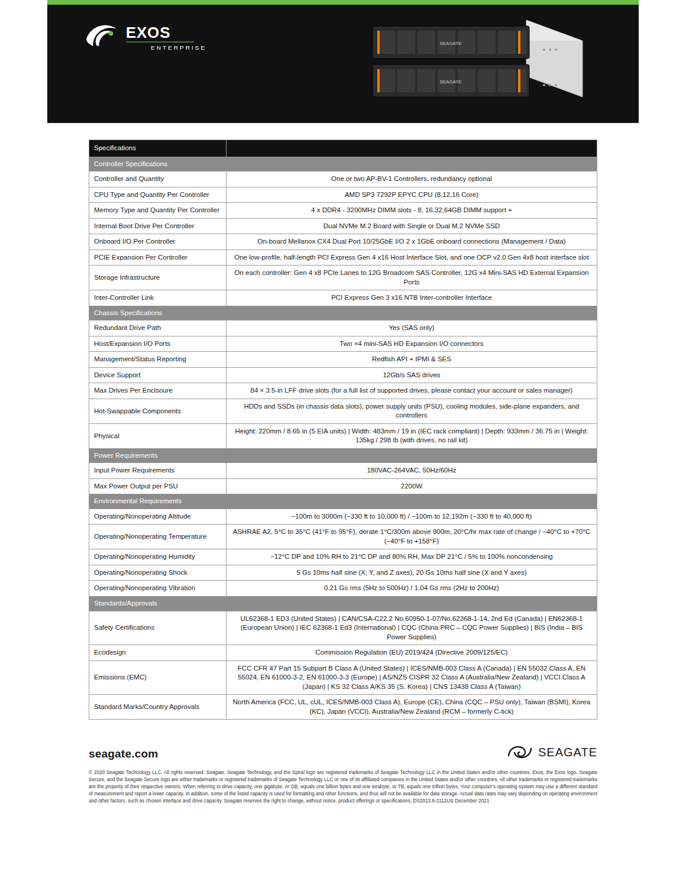EXOS ENTERPRISE
SEAGATE SEAGATE
| Specifications | |
| --- | --- |
| Controller Specifications |
| Controller and Quantity | One or two AP-BV-1 Controllers, redundancy optional |
| CPU Type and Quantity Per Controller | AMD SP3 7292P EPYC CPU (8,12,16 Core) |
| Memory Type and Quantity Per Controller | 4 x DDR4 - 3200MHz DIMM slots - 8, 16,32,64GB DIMM support + |
| Internal Boot Drive Per Controller | Dual NVMe M.2 Board with Single or Dual M.2 NVMe SSD |
| Onboard I/O Per Controller | On-board Mellanox CX4 Dual Port 10/25GbE I/O 2 x 1GbE onboard connections (Management / Data) |
| PCIE Expansion Per Controller | One low-profile, half-length PCI Express Gen 4 x16 Host Interface Slot, and one OCP v2.0 Gen 4x8 host interface slot |
| Storage Infrastructure | On each controller: Gen 4 x8 PCIe Lanes to 12G Broadcom SAS Controller, 12G x4 Mini-SAS HD External Expansion Ports |
| Inter-Controller Link | PCI Express Gen 3 x16 NTB Inter-controller Interface |
| Chassis Specifications |
| Redundant Drive Path | Yes (SAS only) |
| Host/Expansion I/O Ports | Two ×4 mini-SAS HD Expansion I/O connectors |
| Management/Status Reporting | Redfish API + IPMI & SES |
| Device Support | 12Gb/s SAS drives |
| Max Drives Per Enclsoure | 84 × 3.5-in LFF drive slots (for a full list of supported drives, please contact your account or sales manager) |
| Hot-Swappable Components | HDDs and SSDs (in chassis data slots), power supply units (PSU), cooling modules, side-plane expanders, and controllers |
| Physical | Height: 220mm / 8.65 in (5 EIA units) / Width: 483mm / 19 in (IEC rack compliant) / Depth: 933mm / 36.75 in / Weight: 135kg / 298 lb (with drives, no rail kit) |
| Power Requirements |
| Input Power Requirements | 180VAC-264VAC, 50Hz/60Hz |
| Max Power Output per PSU | 2200W |
| Environmental Requirements |
| Operating/Nonoperating Altitude | −100m to 3000m (−330 ft to 10,000 ft) / −100m to 12,192m (−330 ft to 40,000 ft) |
| Operating/Nonoperating Temperature | ASHRAE A2, 5°C to 35°C (41°F to 95°F), derate 1°C/300m above 900m, 20°C/hr max rate of change / −40°C to +70°C (−40°F to +158°F) |
| Operating/Nonoperating Humidity | −12°C DP and 10% RH to 21°C DP and 80% RH, Max DP 21°C / 5% to 100% noncondensing |
| Operating/Nonoperating Shock | 5 Gs 10ms half sine (X, Y, and Z axes), 20 Gs 10ms half sine (X and Y axes) |
| Operating/Nonoperating Vibration | 0.21 Gs rms (5Hz to 500Hz) / 1.04 Gs rms (2Hz to 200Hz) |
| Standards/Approvals |
| Safety Certifications | UL62368-1 ED3 (United States) / CAN/CSA-C22.2 No.60950-1-07/No.62368-1-14, 2nd Ed (Canada) / EN62368-1 (European Union) / IEC 62368-1 Ed3 (International) / CQC (China PRC – CQC Power Supplies) / BIS (India – BIS Power Supplies) |
| Ecodesign | Commission Regulation (EU) 2019/424 (Directive 2009/125/EC) |
| Emissions (EMC) | FCC CFR 47 Part 15 Subpart B Class A (United States) / ICES/NMB-003 Class A (Canada) / EN 55032 Class A, EN 55024, EN 61000-3-2, EN 61000-3-3 (Europe) / AS/NZS CISPR 32 Class A (Australia/New Zealand) / VCCI Class A (Japan) / KS 32 Class A/KS 35 (S. Korea) / CNS 13438 Class A (Taiwan) |
| Standard Marks/Country Approvals | North America (FCC, UL, cUL, ICES/NMB-003 Class A), Europe (CE), China (CQC – PSU only), Taiwan (BSMI), Korea (KC), Japan (VCCI), Australia/New Zealand (RCM – formerly C-tick) |
seagate.com
SEAGATE
© 2020 Seagate Technology LLC. All rights reserved. Seagate, Seagate Technology, and the Spiral logo are registered trademarks of Seagate Technology LLC in the United States and/or other countries. Exos, the Exos logo, Seagate Secure, and the Seagate Secure logo are either trademarks or registered trademarks of Seagate Technology LLC or one of its affiliated companies in the United States and/or other countries. All other trademarks or registered trademarks are the property of their respective owners. When referring to drive capacity, one gigabyte, or GB, equals one billion bytes and one terabyte, or TB, equals one trillion bytes. Your computer’s operating system may use a different standard of measurement and report a lower capacity. In addition, some of the listed capacity is used for formatting and other functions, and thus will not be available for data storage. Actual data rates may vary depending on operating environment and other factors, such as chosen interface and drive capacity. Seagate reserves the right to change, without notice, product offerings or specifications. DS2013.6-2112US December 2021